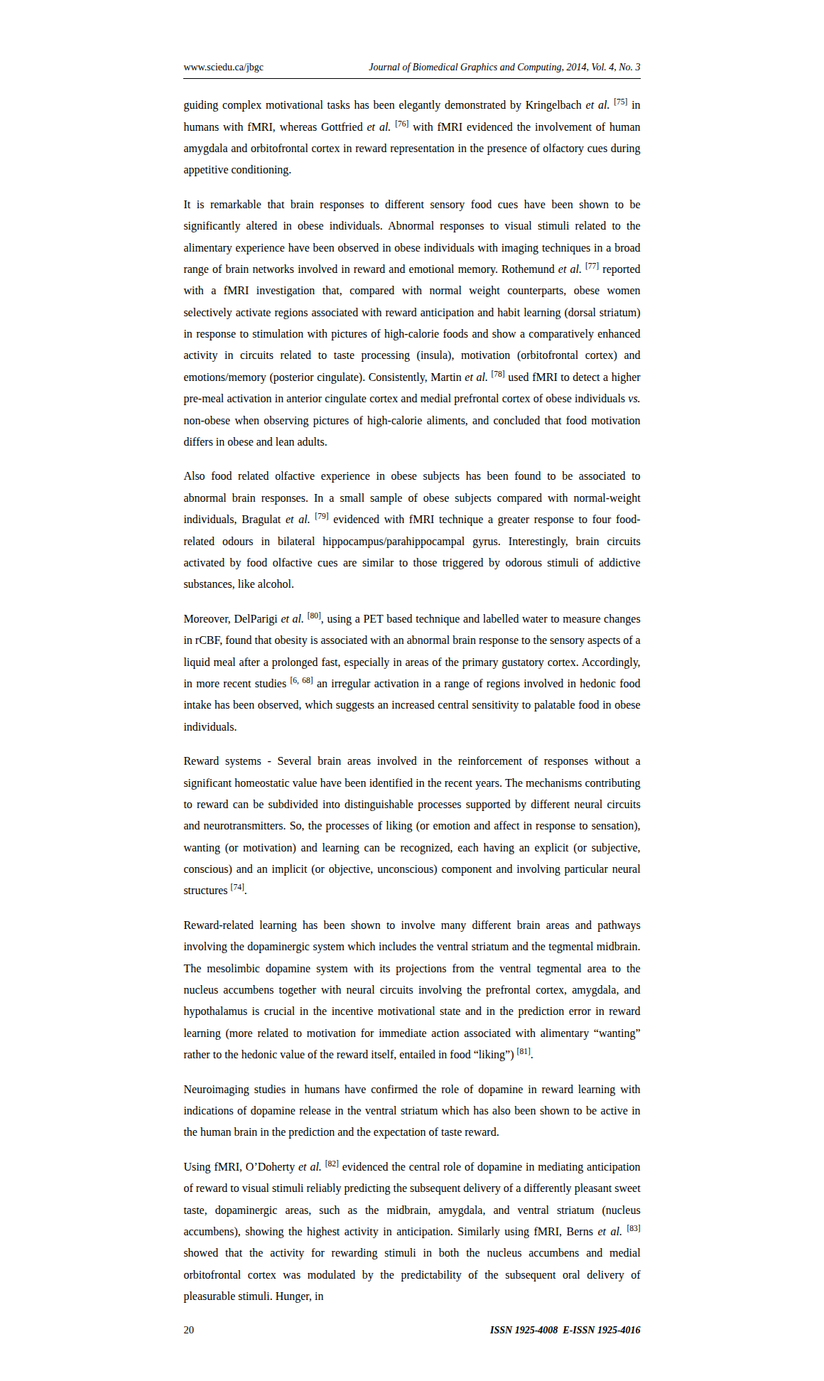www.sciedu.ca/jbgc Journal of Biomedical Graphics and Computing, 2014, Vol. 4, No. 3
guiding complex motivational tasks has been elegantly demonstrated by Kringelbach et al. [75] in humans with fMRI, whereas Gottfried et al. [76] with fMRI evidenced the involvement of human amygdala and orbitofrontal cortex in reward representation in the presence of olfactory cues during appetitive conditioning.
It is remarkable that brain responses to different sensory food cues have been shown to be significantly altered in obese individuals. Abnormal responses to visual stimuli related to the alimentary experience have been observed in obese individuals with imaging techniques in a broad range of brain networks involved in reward and emotional memory. Rothemund et al. [77] reported with a fMRI investigation that, compared with normal weight counterparts, obese women selectively activate regions associated with reward anticipation and habit learning (dorsal striatum) in response to stimulation with pictures of high-calorie foods and show a comparatively enhanced activity in circuits related to taste processing (insula), motivation (orbitofrontal cortex) and emotions/memory (posterior cingulate). Consistently, Martin et al. [78] used fMRI to detect a higher pre-meal activation in anterior cingulate cortex and medial prefrontal cortex of obese individuals vs. non-obese when observing pictures of high-calorie aliments, and concluded that food motivation differs in obese and lean adults.
Also food related olfactive experience in obese subjects has been found to be associated to abnormal brain responses. In a small sample of obese subjects compared with normal-weight individuals, Bragulat et al. [79] evidenced with fMRI technique a greater response to four food-related odours in bilateral hippocampus/parahippocampal gyrus. Interestingly, brain circuits activated by food olfactive cues are similar to those triggered by odorous stimuli of addictive substances, like alcohol.
Moreover, DelParigi et al. [80], using a PET based technique and labelled water to measure changes in rCBF, found that obesity is associated with an abnormal brain response to the sensory aspects of a liquid meal after a prolonged fast, especially in areas of the primary gustatory cortex. Accordingly, in more recent studies [6, 68] an irregular activation in a range of regions involved in hedonic food intake has been observed, which suggests an increased central sensitivity to palatable food in obese individuals.
Reward systems - Several brain areas involved in the reinforcement of responses without a significant homeostatic value have been identified in the recent years. The mechanisms contributing to reward can be subdivided into distinguishable processes supported by different neural circuits and neurotransmitters. So, the processes of liking (or emotion and affect in response to sensation), wanting (or motivation) and learning can be recognized, each having an explicit (or subjective, conscious) and an implicit (or objective, unconscious) component and involving particular neural structures [74].
Reward-related learning has been shown to involve many different brain areas and pathways involving the dopaminergic system which includes the ventral striatum and the tegmental midbrain. The mesolimbic dopamine system with its projections from the ventral tegmental area to the nucleus accumbens together with neural circuits involving the prefrontal cortex, amygdala, and hypothalamus is crucial in the incentive motivational state and in the prediction error in reward learning (more related to motivation for immediate action associated with alimentary “wanting” rather to the hedonic value of the reward itself, entailed in food “liking”) [81].
Neuroimaging studies in humans have confirmed the role of dopamine in reward learning with indications of dopamine release in the ventral striatum which has also been shown to be active in the human brain in the prediction and the expectation of taste reward.
Using fMRI, O’Doherty et al. [82] evidenced the central role of dopamine in mediating anticipation of reward to visual stimuli reliably predicting the subsequent delivery of a differently pleasant sweet taste, dopaminergic areas, such as the midbrain, amygdala, and ventral striatum (nucleus accumbens), showing the highest activity in anticipation. Similarly using fMRI, Berns et al. [83] showed that the activity for rewarding stimuli in both the nucleus accumbens and medial orbitofrontal cortex was modulated by the predictability of the subsequent oral delivery of pleasurable stimuli. Hunger, in
20 ISSN 1925-4008 E-ISSN 1925-4016